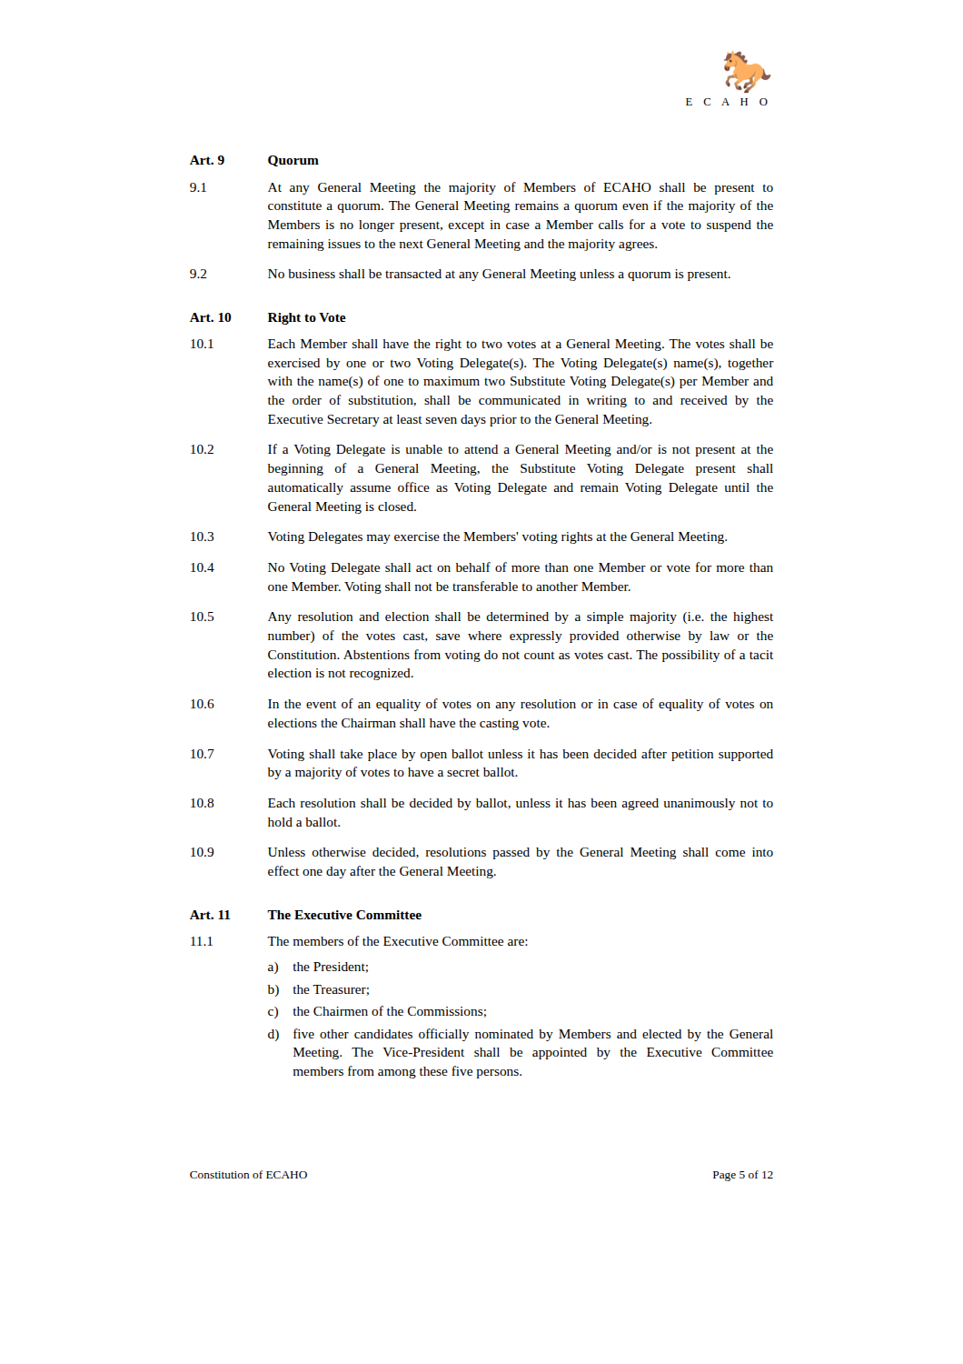🐎 E C A H O
Art. 9
Quorum
9.1
At any General Meeting the majority of Members of ECAHO shall be present to constitute a quorum. The General Meeting remains a quorum even if the majority of the Members is no longer present, except in case a Member calls for a vote to suspend the remaining issues to the next General Meeting and the majority agrees.
9.2
No business shall be transacted at any General Meeting unless a quorum is present.
Art. 10
Right to Vote
10.1
Each Member shall have the right to two votes at a General Meeting. The votes shall be exercised by one or two Voting Delegate(s). The Voting Delegate(s) name(s), together with the name(s) of one to maximum two Substitute Voting Delegate(s) per Member and the order of substitution, shall be communicated in writing to and received by the Executive Secretary at least seven days prior to the General Meeting.
10.2
If a Voting Delegate is unable to attend a General Meeting and/or is not present at the beginning of a General Meeting, the Substitute Voting Delegate present shall automatically assume office as Voting Delegate and remain Voting Delegate until the General Meeting is closed.
10.3
Voting Delegates may exercise the Members' voting rights at the General Meeting.
10.4
No Voting Delegate shall act on behalf of more than one Member or vote for more than one Member. Voting shall not be transferable to another Member.
10.5
Any resolution and election shall be determined by a simple majority (i.e. the highest number) of the votes cast, save where expressly provided otherwise by law or the Constitution. Abstentions from voting do not count as votes cast. The possibility of a tacit election is not recognized.
10.6
In the event of an equality of votes on any resolution or in case of equality of votes on elections the Chairman shall have the casting vote.
10.7
Voting shall take place by open ballot unless it has been decided after petition supported by a majority of votes to have a secret ballot.
10.8
Each resolution shall be decided by ballot, unless it has been agreed unanimously not to hold a ballot.
10.9
Unless otherwise decided, resolutions passed by the General Meeting shall come into effect one day after the General Meeting.
Art. 11
The Executive Committee
11.1
The members of the Executive Committee are:
a) the President;
b) the Treasurer;
c) the Chairmen of the Commissions;
d) five other candidates officially nominated by Members and elected by the General Meeting. The Vice-President shall be appointed by the Executive Committee members from among these five persons.
Constitution of ECAHO
Page 5 of 12